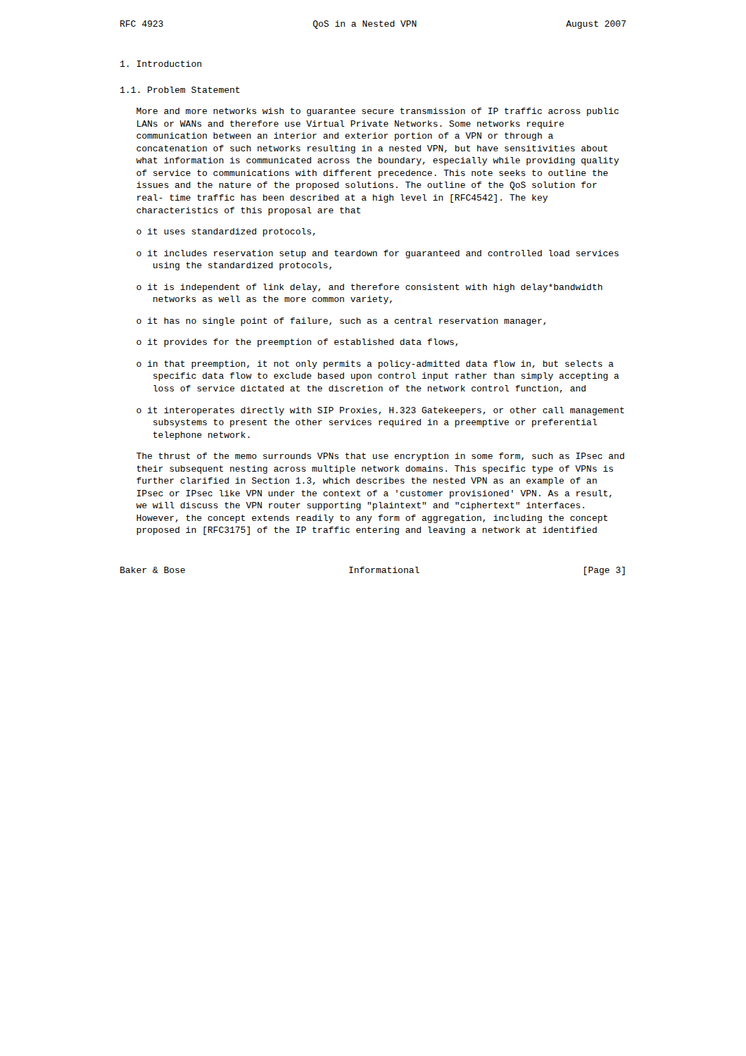RFC 4923 QoS in a Nested VPN August 2007
1. Introduction
1.1. Problem Statement
More and more networks wish to guarantee secure transmission of IP traffic across public LANs or WANs and therefore use Virtual Private Networks. Some networks require communication between an interior and exterior portion of a VPN or through a concatenation of such networks resulting in a nested VPN, but have sensitivities about what information is communicated across the boundary, especially while providing quality of service to communications with different precedence. This note seeks to outline the issues and the nature of the proposed solutions. The outline of the QoS solution for real- time traffic has been described at a high level in [RFC4542]. The key characteristics of this proposal are that
it uses standardized protocols,
it includes reservation setup and teardown for guaranteed and controlled load services using the standardized protocols,
it is independent of link delay, and therefore consistent with high delay*bandwidth networks as well as the more common variety,
it has no single point of failure, such as a central reservation manager,
it provides for the preemption of established data flows,
in that preemption, it not only permits a policy-admitted data flow in, but selects a specific data flow to exclude based upon control input rather than simply accepting a loss of service dictated at the discretion of the network control function, and
it interoperates directly with SIP Proxies, H.323 Gatekeepers, or other call management subsystems to present the other services required in a preemptive or preferential telephone network.
The thrust of the memo surrounds VPNs that use encryption in some form, such as IPsec and their subsequent nesting across multiple network domains. This specific type of VPNs is further clarified in Section 1.3, which describes the nested VPN as an example of an IPsec or IPsec like VPN under the context of a 'customer provisioned' VPN. As a result, we will discuss the VPN router supporting "plaintext" and "ciphertext" interfaces. However, the concept extends readily to any form of aggregation, including the concept proposed in [RFC3175] of the IP traffic entering and leaving a network at identified
Baker & Bose Informational [Page 3]